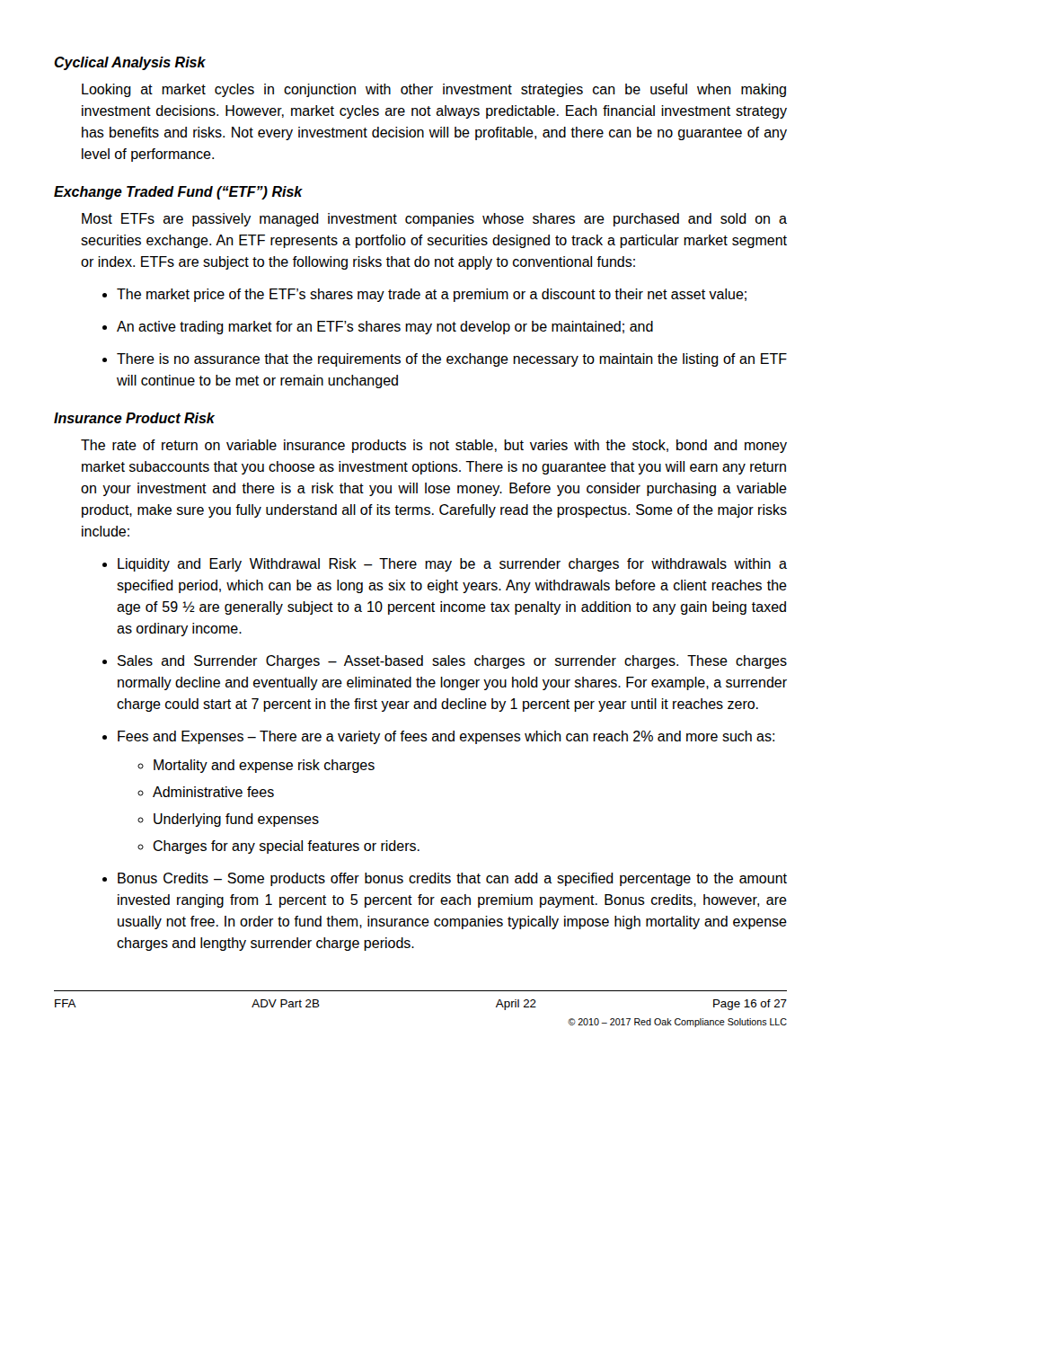Cyclical Analysis Risk
Looking at market cycles in conjunction with other investment strategies can be useful when making investment decisions. However, market cycles are not always predictable. Each financial investment strategy has benefits and risks. Not every investment decision will be profitable, and there can be no guarantee of any level of performance.
Exchange Traded Fund (“ETF”) Risk
Most ETFs are passively managed investment companies whose shares are purchased and sold on a securities exchange. An ETF represents a portfolio of securities designed to track a particular market segment or index. ETFs are subject to the following risks that do not apply to conventional funds:
The market price of the ETF’s shares may trade at a premium or a discount to their net asset value;
An active trading market for an ETF’s shares may not develop or be maintained; and
There is no assurance that the requirements of the exchange necessary to maintain the listing of an ETF will continue to be met or remain unchanged
Insurance Product Risk
The rate of return on variable insurance products is not stable, but varies with the stock, bond and money market subaccounts that you choose as investment options. There is no guarantee that you will earn any return on your investment and there is a risk that you will lose money. Before you consider purchasing a variable product, make sure you fully understand all of its terms. Carefully read the prospectus. Some of the major risks include:
Liquidity and Early Withdrawal Risk – There may be a surrender charges for withdrawals within a specified period, which can be as long as six to eight years. Any withdrawals before a client reaches the age of 59 ½ are generally subject to a 10 percent income tax penalty in addition to any gain being taxed as ordinary income.
Sales and Surrender Charges – Asset-based sales charges or surrender charges. These charges normally decline and eventually are eliminated the longer you hold your shares. For example, a surrender charge could start at 7 percent in the first year and decline by 1 percent per year until it reaches zero.
Fees and Expenses – There are a variety of fees and expenses which can reach 2% and more such as:
Mortality and expense risk charges
Administrative fees
Underlying fund expenses
Charges for any special features or riders.
Bonus Credits – Some products offer bonus credits that can add a specified percentage to the amount invested ranging from 1 percent to 5 percent for each premium payment. Bonus credits, however, are usually not free. In order to fund them, insurance companies typically impose high mortality and expense charges and lengthy surrender charge periods.
FFA ADV Part 2B April 22 Page 16 of 27
© 2010 – 2017 Red Oak Compliance Solutions LLC